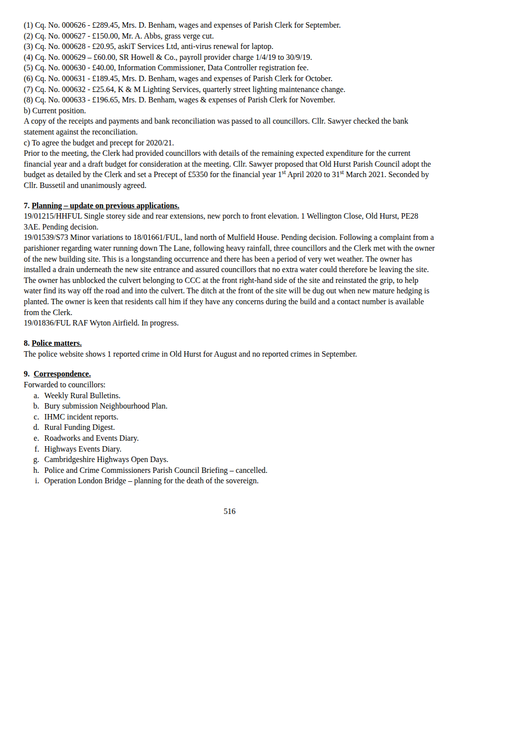(1) Cq. No. 000626 - £289.45, Mrs. D. Benham, wages and expenses of Parish Clerk for September.
(2) Cq. No. 000627 - £150.00, Mr. A. Abbs, grass verge cut.
(3) Cq. No. 000628 - £20.95, askiT Services Ltd, anti-virus renewal for laptop.
(4) Cq. No. 000629 – £60.00, SR Howell & Co., payroll provider charge 1/4/19 to 30/9/19.
(5) Cq. No. 000630 - £40.00, Information Commissioner, Data Controller registration fee.
(6) Cq. No. 000631 - £189.45, Mrs. D. Benham, wages and expenses of Parish Clerk for October.
(7) Cq. No. 000632 - £25.64, K & M Lighting Services, quarterly street lighting maintenance change.
(8) Cq. No. 000633 - £196.65, Mrs. D. Benham, wages & expenses of Parish Clerk for November.
b) Current position.
A copy of the receipts and payments and bank reconciliation was passed to all councillors. Cllr. Sawyer checked the bank statement against the reconciliation.
c) To agree the budget and precept for 2020/21.
Prior to the meeting, the Clerk had provided councillors with details of the remaining expected expenditure for the current financial year and a draft budget for consideration at the meeting. Cllr. Sawyer proposed that Old Hurst Parish Council adopt the budget as detailed by the Clerk and set a Precept of £5350 for the financial year 1st April 2020 to 31st March 2021. Seconded by Cllr. Bussetil and unanimously agreed.
7. Planning – update on previous applications.
19/01215/HHFUL Single storey side and rear extensions, new porch to front elevation. 1 Wellington Close, Old Hurst, PE28 3AE. Pending decision.
19/01539/S73 Minor variations to 18/01661/FUL, land north of Mulfield House. Pending decision. Following a complaint from a parishioner regarding water running down The Lane, following heavy rainfall, three councillors and the Clerk met with the owner of the new building site. This is a longstanding occurrence and there has been a period of very wet weather. The owner has installed a drain underneath the new site entrance and assured councillors that no extra water could therefore be leaving the site. The owner has unblocked the culvert belonging to CCC at the front right-hand side of the site and reinstated the grip, to help water find its way off the road and into the culvert. The ditch at the front of the site will be dug out when new mature hedging is planted. The owner is keen that residents call him if they have any concerns during the build and a contact number is available from the Clerk.
19/01836/FUL RAF Wyton Airfield. In progress.
8. Police matters.
The police website shows 1 reported crime in Old Hurst for August and no reported crimes in September.
9. Correspondence.
Forwarded to councillors:
Weekly Rural Bulletins.
Bury submission Neighbourhood Plan.
IHMC incident reports.
Rural Funding Digest.
Roadworks and Events Diary.
Highways Events Diary.
Cambridgeshire Highways Open Days.
Police and Crime Commissioners Parish Council Briefing – cancelled.
Operation London Bridge – planning for the death of the sovereign.
516